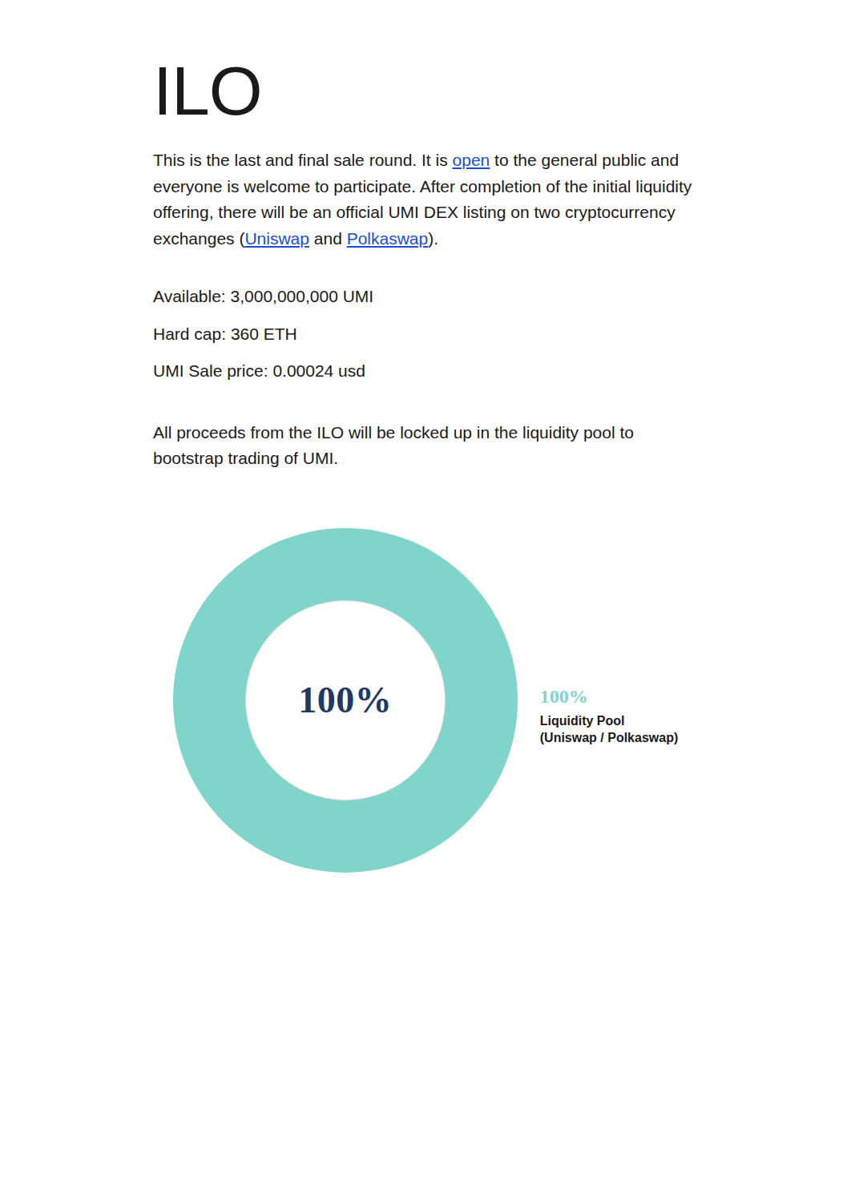ILO
This is the last and final sale round. It is open to the general public and everyone is welcome to participate. After completion of the initial liquidity offering, there will be an official UMI DEX listing on two cryptocurrency exchanges (Uniswap and Polkaswap).
Available: 3,000,000,000 UMI
Hard cap: 360 ETH
UMI Sale price: 0.00024 usd
All proceeds from the ILO will be locked up in the liquidity pool to bootstrap trading of UMI.
100%
100%
Liquidity Pool
(Uniswap / Polkaswap)